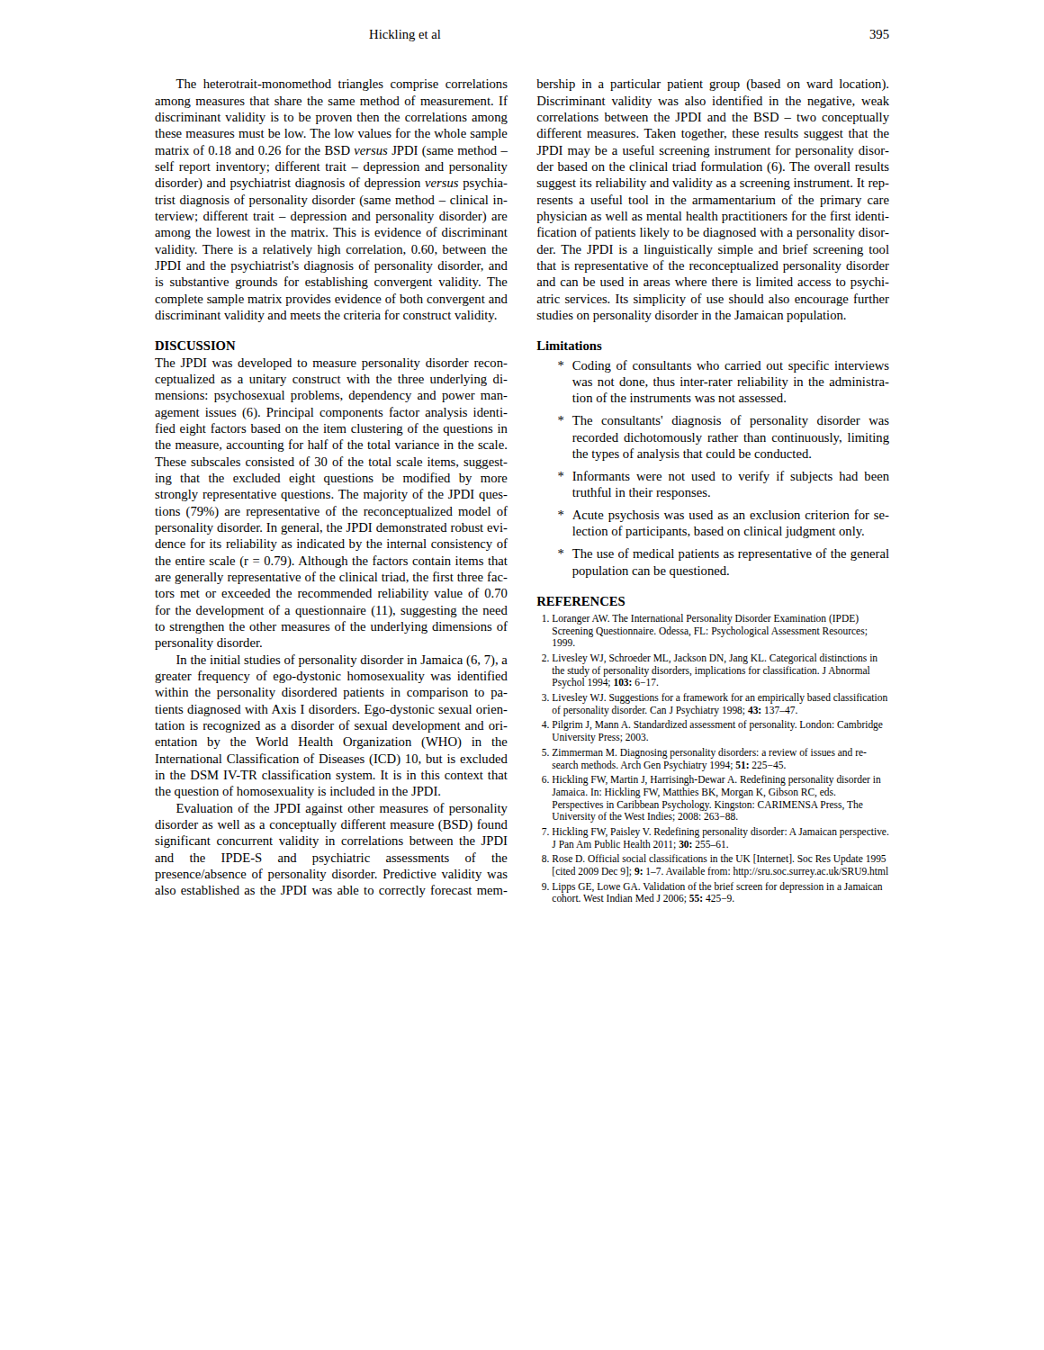Hickling et al 395
The heterotrait-monomethod triangles comprise correlations among measures that share the same method of measurement. If discriminant validity is to be proven then the correlations among these measures must be low. The low values for the whole sample matrix of 0.18 and 0.26 for the BSD versus JPDI (same method – self report inventory; different trait – depression and personality disorder) and psychiatrist diagnosis of depression versus psychiatrist diagnosis of personality disorder (same method – clinical interview; different trait – depression and personality disorder) are among the lowest in the matrix. This is evidence of discriminant validity. There is a relatively high correlation, 0.60, between the JPDI and the psychiatrist's diagnosis of personality disorder, and is substantive grounds for establishing convergent validity. The complete sample matrix provides evidence of both convergent and discriminant validity and meets the criteria for construct validity.
Discussion
The JPDI was developed to measure personality disorder reconceptualized as a unitary construct with the three underlying dimensions: psychosexual problems, dependency and power management issues (6). Principal components factor analysis identified eight factors based on the item clustering of the questions in the measure, accounting for half of the total variance in the scale. These subscales consisted of 30 of the total scale items, suggesting that the excluded eight questions be modified by more strongly representative questions. The majority of the JPDI questions (79%) are representative of the reconceptualized model of personality disorder. In general, the JPDI demonstrated robust evidence for its reliability as indicated by the internal consistency of the entire scale (r = 0.79). Although the factors contain items that are generally representative of the clinical triad, the first three factors met or exceeded the recommended reliability value of 0.70 for the development of a questionnaire (11), suggesting the need to strengthen the other measures of the underlying dimensions of personality disorder.
In the initial studies of personality disorder in Jamaica (6, 7), a greater frequency of ego-dystonic homosexuality was identified within the personality disordered patients in comparison to patients diagnosed with Axis I disorders. Ego-dystonic sexual orientation is recognized as a disorder of sexual development and orientation by the World Health Organization (WHO) in the International Classification of Diseases (ICD) 10, but is excluded in the DSM IV-TR classification system. It is in this context that the question of homosexuality is included in the JPDI.
Evaluation of the JPDI against other measures of personality disorder as well as a conceptually different measure (BSD) found significant concurrent validity in correlations between the JPDI and the IPDE-S and psychiatric assessments of the presence/absence of personality disorder. Predictive validity was also established as the JPDI was able to correctly forecast membership in a particular patient group (based on ward location). Discriminant validity was also identified in the negative, weak correlations between the JPDI and the BSD – two conceptually different measures. Taken together, these results suggest that the JPDI may be a useful screening instrument for personality disorder based on the clinical triad formulation (6). The overall results suggest its reliability and validity as a screening instrument. It represents a useful tool in the armamentarium of the primary care physician as well as mental health practitioners for the first identification of patients likely to be diagnosed with a personality disorder. The JPDI is a linguistically simple and brief screening tool that is representative of the reconceptualized personality disorder and can be used in areas where there is limited access to psychiatric services. Its simplicity of use should also encourage further studies on personality disorder in the Jamaican population.
Limitations
Coding of consultants who carried out specific interviews was not done, thus inter-rater reliability in the administration of the instruments was not assessed.
The consultants' diagnosis of personality disorder was recorded dichotomously rather than continuously, limiting the types of analysis that could be conducted.
Informants were not used to verify if subjects had been truthful in their responses.
Acute psychosis was used as an exclusion criterion for selection of participants, based on clinical judgment only.
The use of medical patients as representative of the general population can be questioned.
References
Loranger AW. The International Personality Disorder Examination (IPDE) Screening Questionnaire. Odessa, FL: Psychological Assessment Resources; 1999.
Livesley WJ, Schroeder ML, Jackson DN, Jang KL. Categorical distinctions in the study of personality disorders, implications for classification. J Abnormal Psychol 1994; 103: 6−17.
Livesley WJ. Suggestions for a framework for an empirically based classification of personality disorder. Can J Psychiatry 1998; 43: 137–47.
Pilgrim J, Mann A. Standardized assessment of personality. London: Cambridge University Press; 2003.
Zimmerman M. Diagnosing personality disorders: a review of issues and research methods. Arch Gen Psychiatry 1994; 51: 225−45.
Hickling FW, Martin J, Harrisingh-Dewar A. Redefining personality disorder in Jamaica. In: Hickling FW, Matthies BK, Morgan K, Gibson RC, eds. Perspectives in Caribbean Psychology. Kingston: CARIMENSA Press, The University of the West Indies; 2008: 263−88.
Hickling FW, Paisley V. Redefining personality disorder: A Jamaican perspective. J Pan Am Public Health 2011; 30: 255–61.
Rose D. Official social classifications in the UK [Internet]. Soc Res Update 1995 [cited 2009 Dec 9]; 9: 1–7. Available from: http://sru.soc.surrey.ac.uk/SRU9.html
Lipps GE, Lowe GA. Validation of the brief screen for depression in a Jamaican cohort. West Indian Med J 2006; 55: 425−9.